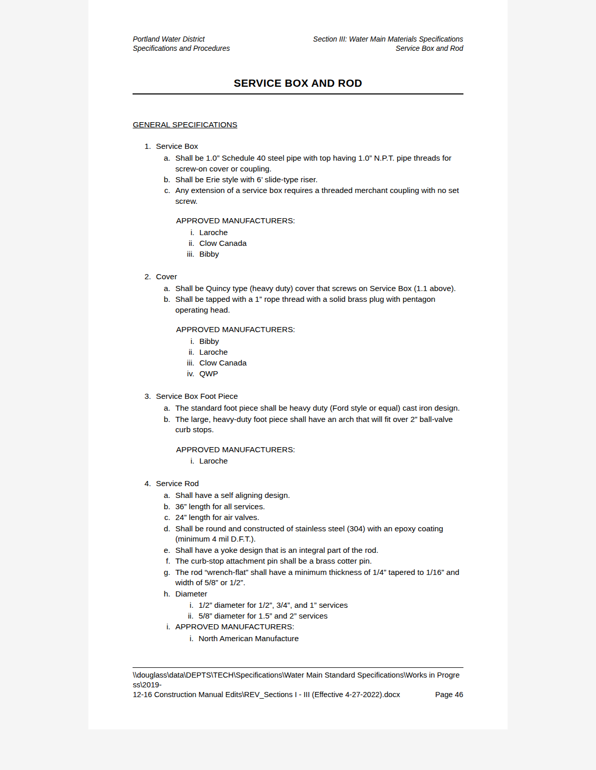Portland Water District
Specifications and Procedures
Section III: Water Main Materials Specifications
Service Box and Rod
SERVICE BOX AND ROD
GENERAL SPECIFICATIONS
Service Box
Shall be 1.0” Schedule 40 steel pipe with top having 1.0” N.P.T. pipe threads for screw-on cover or coupling.
Shall be Erie style with 6’ slide-type riser.
Any extension of a service box requires a threaded merchant coupling with no set screw.
APPROVED MANUFACTURERS:
Laroche
Clow Canada
Bibby
Cover
Shall be Quincy type (heavy duty) cover that screws on Service Box (1.1 above).
Shall be tapped with a 1” rope thread with a solid brass plug with pentagon operating head.
APPROVED MANUFACTURERS:
Bibby
Laroche
Clow Canada
QWP
Service Box Foot Piece
The standard foot piece shall be heavy duty (Ford style or equal) cast iron design.
The large, heavy-duty foot piece shall have an arch that will fit over 2” ball-valve curb stops.
APPROVED MANUFACTURERS:
Laroche
Service Rod
Shall have a self aligning design.
36” length for all services.
24” length for air valves.
Shall be round and constructed of stainless steel (304) with an epoxy coating (minimum 4 mil D.F.T.).
Shall have a yoke design that is an integral part of the rod.
The curb-stop attachment pin shall be a brass cotter pin.
The rod “wrench-flat” shall have a minimum thickness of 1/4” tapered to 1/16” and width of 5/8” or 1/2”.
Diameter
1/2” diameter for 1/2”, 3/4”, and 1” services
5/8” diameter for 1.5” and 2” services
APPROVED MANUFACTURERS:
North American Manufacture
\\douglass\data\DEPTS\TECH\Specifications\Water Main Standard Specifications\Works in Progress\2019-
12-16 Construction Manual Edits\REV_Sections I - III (Effective 4-27-2022).docx Page 46